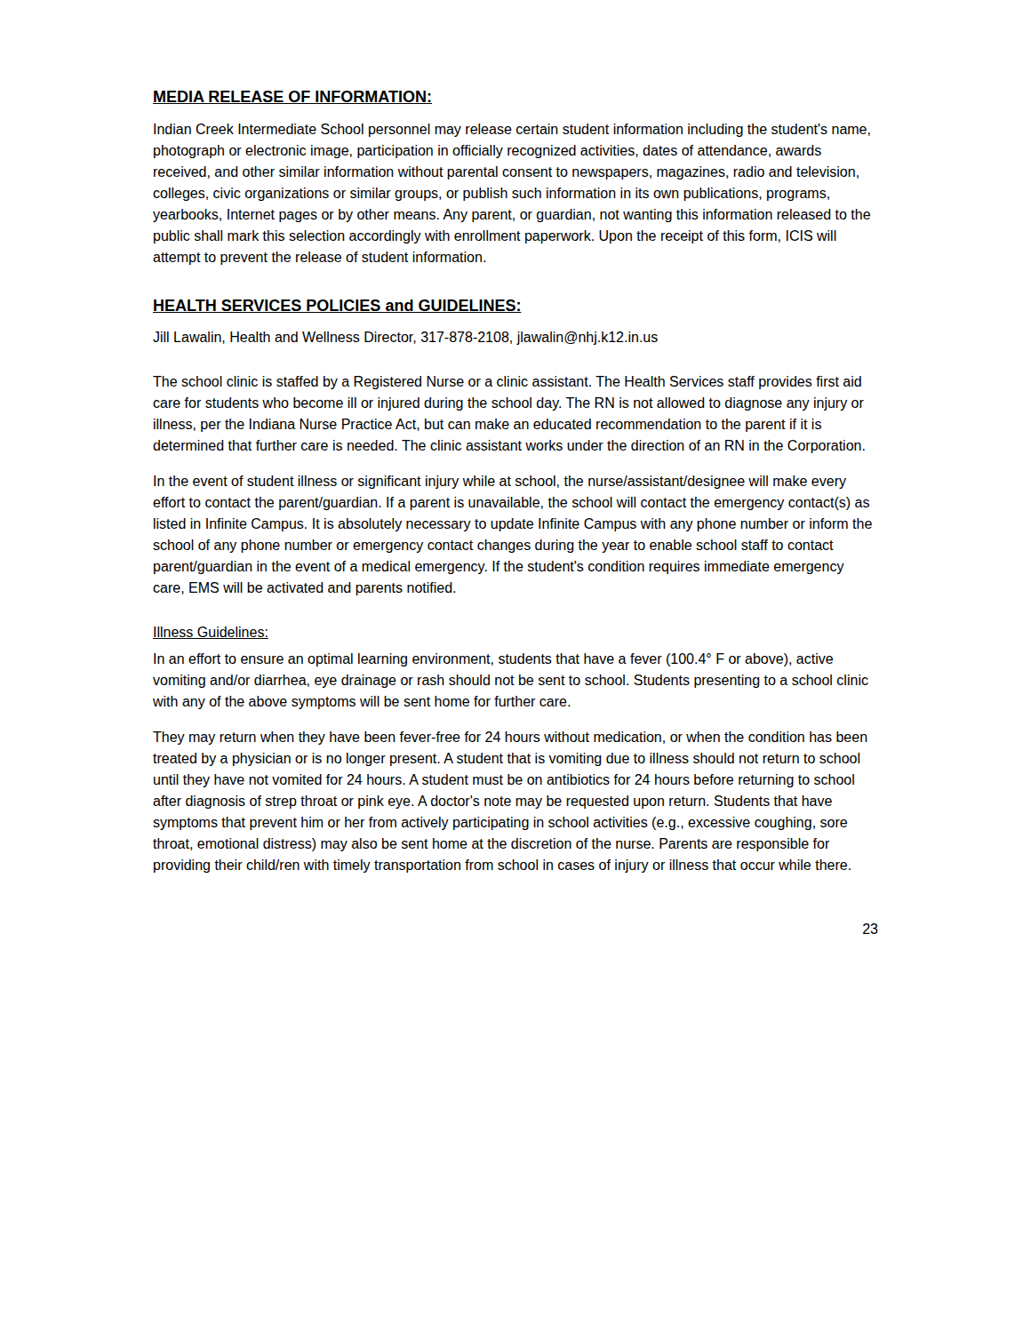MEDIA RELEASE OF INFORMATION:
Indian Creek Intermediate School personnel may release certain student information including the student's name, photograph or electronic image, participation in officially recognized activities, dates of attendance, awards received, and other similar information without parental consent to newspapers, magazines, radio and television, colleges, civic organizations or similar groups, or publish such information in its own publications, programs, yearbooks, Internet pages or by other means. Any parent, or guardian, not wanting this information released to the public shall mark this selection accordingly with enrollment paperwork. Upon the receipt of this form, ICIS will attempt to prevent the release of student information.
HEALTH SERVICES POLICIES and GUIDELINES:
Jill Lawalin, Health and Wellness Director, 317-878-2108, jlawalin@nhj.k12.in.us
The school clinic is staffed by a Registered Nurse or a clinic assistant. The Health Services staff provides first aid care for students who become ill or injured during the school day. The RN is not allowed to diagnose any injury or illness, per the Indiana Nurse Practice Act, but can make an educated recommendation to the parent if it is determined that further care is needed. The clinic assistant works under the direction of an RN in the Corporation.
In the event of student illness or significant injury while at school, the nurse/assistant/designee will make every effort to contact the parent/guardian. If a parent is unavailable, the school will contact the emergency contact(s) as listed in Infinite Campus. It is absolutely necessary to update Infinite Campus with any phone number or inform the school of any phone number or emergency contact changes during the year to enable school staff to contact parent/guardian in the event of a medical emergency. If the student's condition requires immediate emergency care, EMS will be activated and parents notified.
Illness Guidelines:
In an effort to ensure an optimal learning environment, students that have a fever (100.4° F or above), active vomiting and/or diarrhea, eye drainage or rash should not be sent to school. Students presenting to a school clinic with any of the above symptoms will be sent home for further care.
They may return when they have been fever-free for 24 hours without medication, or when the condition has been treated by a physician or is no longer present. A student that is vomiting due to illness should not return to school until they have not vomited for 24 hours. A student must be on antibiotics for 24 hours before returning to school after diagnosis of strep throat or pink eye. A doctor's note may be requested upon return. Students that have symptoms that prevent him or her from actively participating in school activities (e.g., excessive coughing, sore throat, emotional distress) may also be sent home at the discretion of the nurse. Parents are responsible for providing their child/ren with timely transportation from school in cases of injury or illness that occur while there.
23